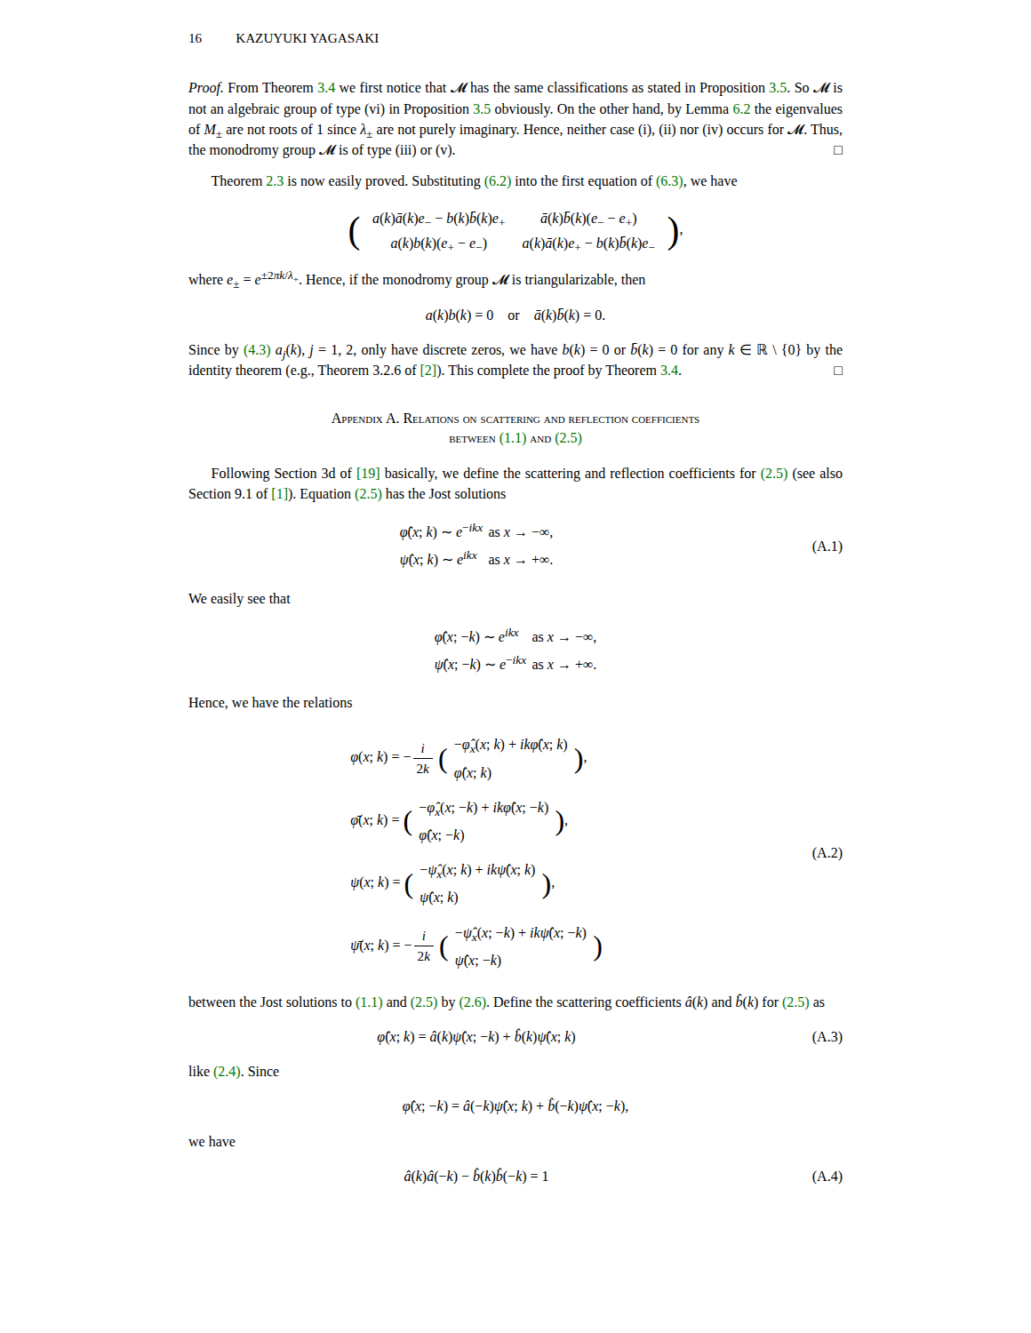16 KAZUYUKI YAGASAKI
Proof. From Theorem 3.4 we first notice that 𝓜 has the same classifications as stated in Proposition 3.5. So 𝓜 is not an algebraic group of type (vi) in Proposition 3.5 obviously. On the other hand, by Lemma 6.2 the eigenvalues of M± are not roots of 1 since λ± are not purely imaginary. Hence, neither case (i), (ii) nor (iv) occurs for 𝓜. Thus, the monodromy group 𝓜 is of type (iii) or (v). □
Theorem 2.3 is now easily proved. Substituting (6.2) into the first equation of (6.3), we have
(
| a ( k ) ā ( k ) e − − b ( k ) b̄ ( k ) e + | ā ( k ) b̄ ( k )( e − − e + ) |
| a ( k ) b ( k )( e + − e − ) | a ( k ) ā ( k ) e + − b ( k ) b̄ ( k ) e − |
),
where e± = e±2πk/λ+. Hence, if the monodromy group 𝓜 is triangularizable, then
a(k)b(k) = 0 or ā(k)b̄(k) = 0.
Since by (4.3) aj(k), j = 1, 2, only have discrete zeros, we have b(k) = 0 or b̄(k) = 0 for any k ∈ ℝ \ {0} by the identity theorem (e.g., Theorem 3.2.6 of [2]). This complete the proof by Theorem 3.4. □
Appendix A. Relations on scattering and reflection coefficients
between (1.1) and (2.5)
Following Section 3d of [19] basically, we define the scattering and reflection coefficients for (2.5) (see also Section 9.1 of [1]). Equation (2.5) has the Jost solutions
| φ̂ ( x ; k ) ∼ e − ikx | as x → −∞, |
| ψ̂ ( x ; k ) ∼ e ikx | as x → +∞. |
(A.1)
We easily see that
| φ̂ ( x ; − k ) ∼ e ikx | as x → −∞, |
| ψ̂ ( x ; − k ) ∼ e − ikx | as x → +∞. |
Hence, we have the relations
| φ ( x ; k ) = − i 2 k ( / − φ̂ x ( x ; k ) + ik φ̂ ( x ; k ) / / φ̂ ( x ; k ) / ) , |
| φ̄ ( x ; k ) = ( / − φ̂ x ( x ; − k ) + ik φ̂ ( x ; − k ) / / φ̂ ( x ; − k ) / ) , |
| ψ ( x ; k ) = ( / − ψ̂ x ( x ; k ) + ik ψ̂ ( x ; k ) / / ψ̂ ( x ; k ) / ) , |
| ψ̄ ( x ; k ) = − i 2 k ( / − ψ̂ x ( x ; − k ) + ik ψ̂ ( x ; − k ) / / ψ̂ ( x ; − k ) / ) |
(A.2)
between the Jost solutions to (1.1) and (2.5) by (2.6). Define the scattering coefficients â(k) and b̂(k) for (2.5) as
φ̂(x; k) = â(k)ψ̂(x; −k) + b̂(k)ψ̂(x; k)
(A.3)
like (2.4). Since
φ̂(x; −k) = â(−k)ψ̂(x; k) + b̂(−k)ψ̂(x; −k),
we have
â(k)â(−k) − b̂(k)b̂(−k) = 1
(A.4)